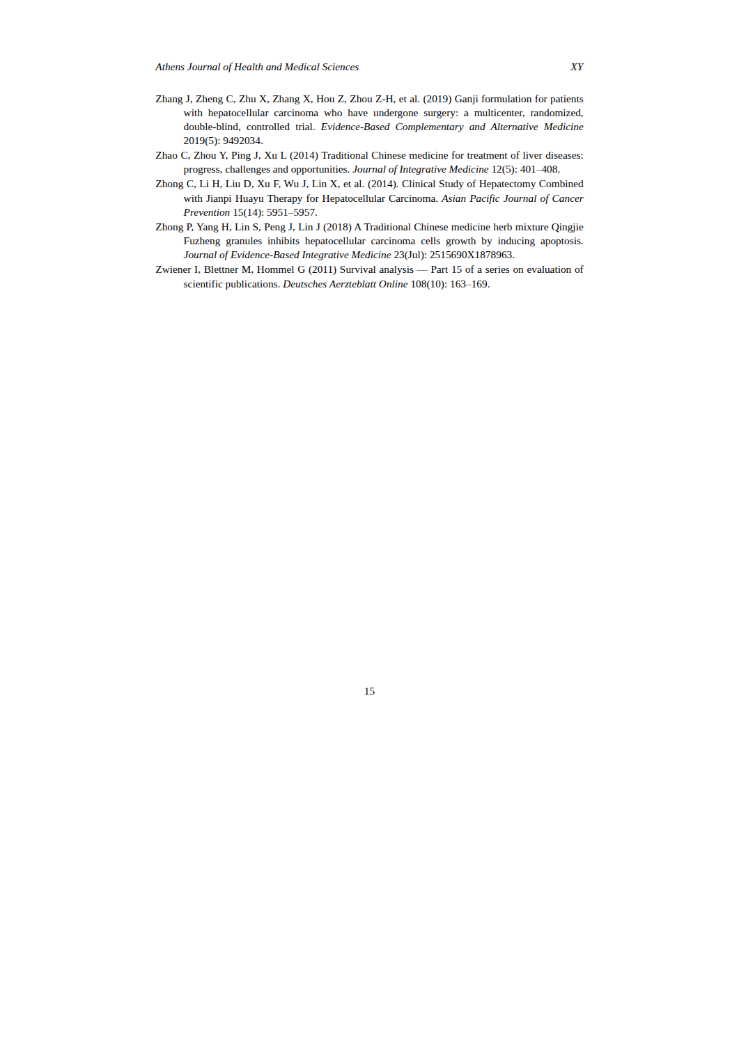Athens Journal of Health and Medical Sciences XY
Zhang J, Zheng C, Zhu X, Zhang X, Hou Z, Zhou Z-H, et al. (2019) Ganji formulation for patients with hepatocellular carcinoma who have undergone surgery: a multicenter, randomized, double-blind, controlled trial. Evidence-Based Complementary and Alternative Medicine 2019(5): 9492034.
Zhao C, Zhou Y, Ping J, Xu L (2014) Traditional Chinese medicine for treatment of liver diseases: progress, challenges and opportunities. Journal of Integrative Medicine 12(5): 401–408.
Zhong C, Li H, Liu D, Xu F, Wu J, Lin X, et al. (2014). Clinical Study of Hepatectomy Combined with Jianpi Huayu Therapy for Hepatocellular Carcinoma. Asian Pacific Journal of Cancer Prevention 15(14): 5951–5957.
Zhong P, Yang H, Lin S, Peng J, Lin J (2018) A Traditional Chinese medicine herb mixture Qingjie Fuzheng granules inhibits hepatocellular carcinoma cells growth by inducing apoptosis. Journal of Evidence-Based Integrative Medicine 23(Jul): 2515690X1878963.
Zwiener I, Blettner M, Hommel G (2011) Survival analysis — Part 15 of a series on evaluation of scientific publications. Deutsches Aerzteblatt Online 108(10): 163–169.
15